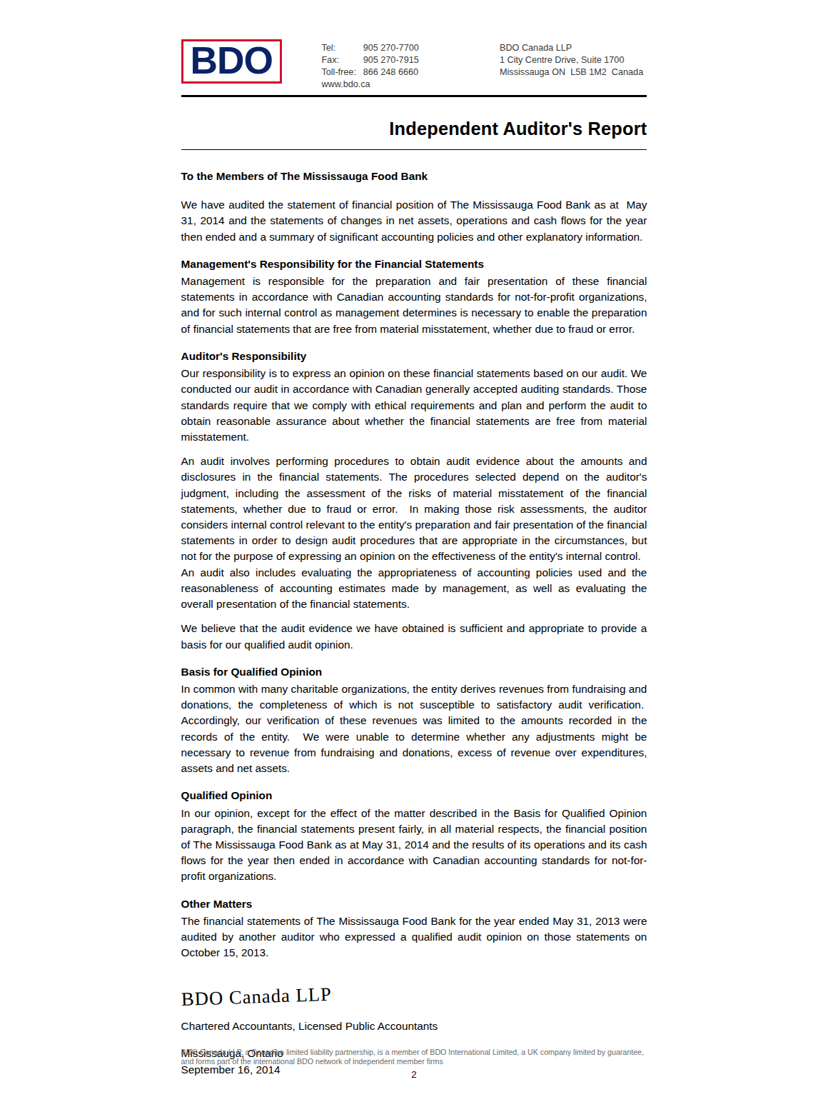BDO
Tel: 905 270-7700
Fax: 905 270-7915
Toll-free: 866 248 6660
www.bdo.ca
BDO Canada LLP
1 City Centre Drive, Suite 1700
Mississauga ON L5B 1M2 Canada
Independent Auditor's Report
To the Members of The Mississauga Food Bank
We have audited the statement of financial position of The Mississauga Food Bank as at May 31, 2014 and the statements of changes in net assets, operations and cash flows for the year then ended and a summary of significant accounting policies and other explanatory information.
Management's Responsibility for the Financial Statements
Management is responsible for the preparation and fair presentation of these financial statements in accordance with Canadian accounting standards for not-for-profit organizations, and for such internal control as management determines is necessary to enable the preparation of financial statements that are free from material misstatement, whether due to fraud or error.
Auditor's Responsibility
Our responsibility is to express an opinion on these financial statements based on our audit. We conducted our audit in accordance with Canadian generally accepted auditing standards. Those standards require that we comply with ethical requirements and plan and perform the audit to obtain reasonable assurance about whether the financial statements are free from material misstatement.
An audit involves performing procedures to obtain audit evidence about the amounts and disclosures in the financial statements. The procedures selected depend on the auditor's judgment, including the assessment of the risks of material misstatement of the financial statements, whether due to fraud or error. In making those risk assessments, the auditor considers internal control relevant to the entity's preparation and fair presentation of the financial statements in order to design audit procedures that are appropriate in the circumstances, but not for the purpose of expressing an opinion on the effectiveness of the entity's internal control. An audit also includes evaluating the appropriateness of accounting policies used and the reasonableness of accounting estimates made by management, as well as evaluating the overall presentation of the financial statements.
We believe that the audit evidence we have obtained is sufficient and appropriate to provide a basis for our qualified audit opinion.
Basis for Qualified Opinion
In common with many charitable organizations, the entity derives revenues from fundraising and donations, the completeness of which is not susceptible to satisfactory audit verification. Accordingly, our verification of these revenues was limited to the amounts recorded in the records of the entity. We were unable to determine whether any adjustments might be necessary to revenue from fundraising and donations, excess of revenue over expenditures, assets and net assets.
Qualified Opinion
In our opinion, except for the effect of the matter described in the Basis for Qualified Opinion paragraph, the financial statements present fairly, in all material respects, the financial position of The Mississauga Food Bank as at May 31, 2014 and the results of its operations and its cash flows for the year then ended in accordance with Canadian accounting standards for not-for-profit organizations.
Other Matters
The financial statements of The Mississauga Food Bank for the year ended May 31, 2013 were audited by another auditor who expressed a qualified audit opinion on those statements on October 15, 2013.
BDO Canada LLP
Chartered Accountants, Licensed Public Accountants
Mississauga, Ontario September 16, 2014
BDO Canada LLP, a Canadian limited liability partnership, is a member of BDO International Limited, a UK company limited by guarantee, and forms part of the international BDO network of independent member firms
2